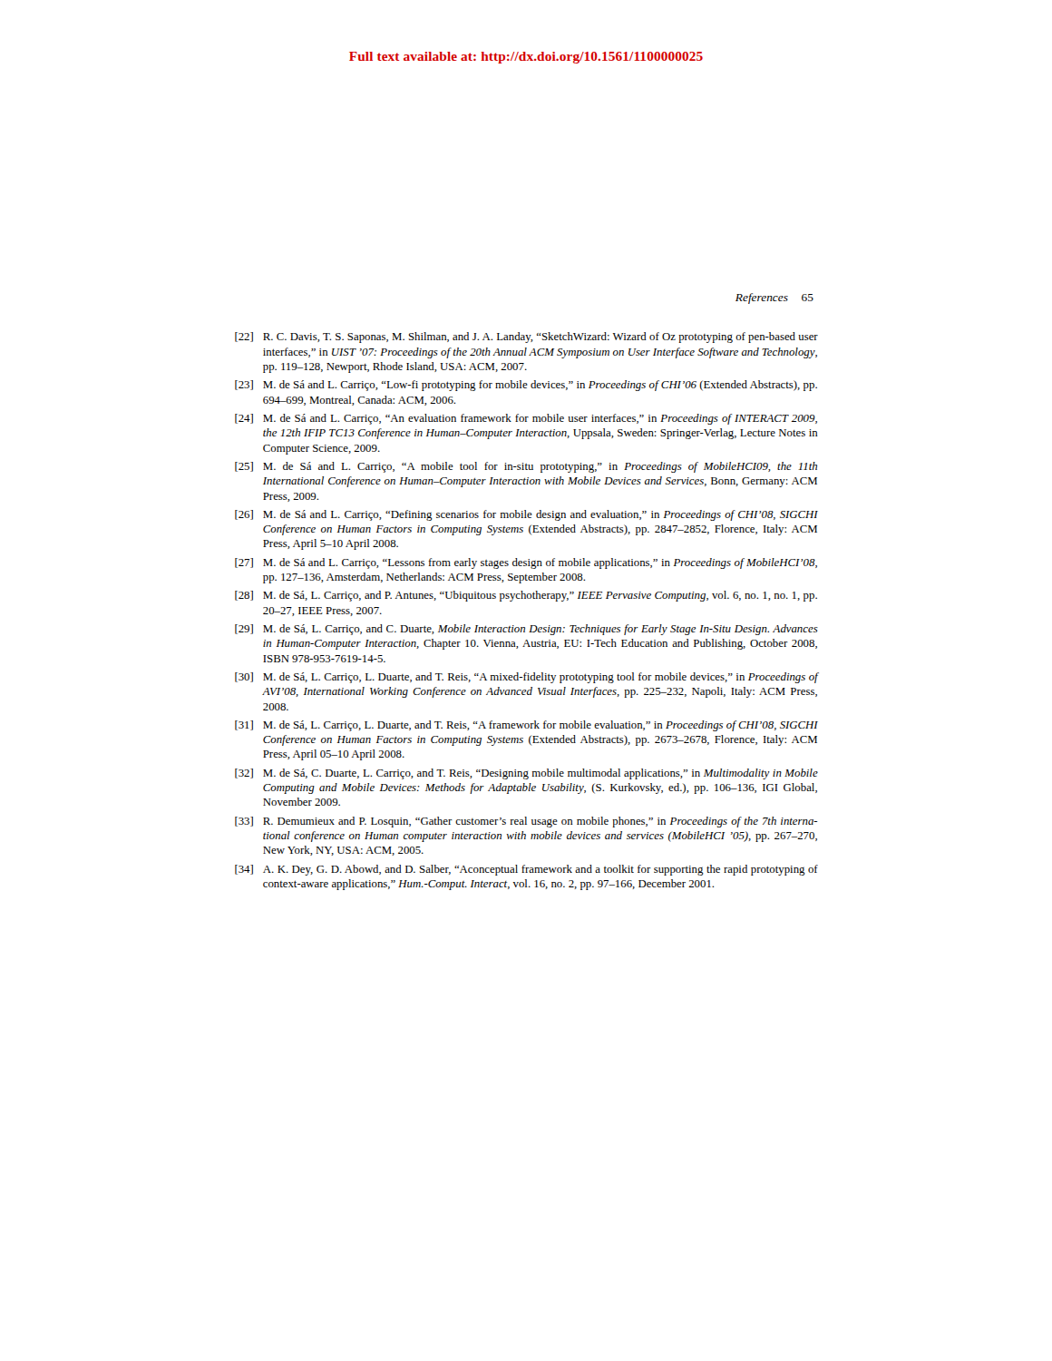Full text available at: http://dx.doi.org/10.1561/1100000025
References 65
[22] R. C. Davis, T. S. Saponas, M. Shilman, and J. A. Landay, “SketchWizard: Wizard of Oz prototyping of pen-based user interfaces,” in UIST ’07: Proceedings of the 20th Annual ACM Symposium on User Interface Software and Technology, pp. 119–128, Newport, Rhode Island, USA: ACM, 2007.
[23] M. de Sá and L. Carriço, “Low-fi prototyping for mobile devices,” in Proceedings of CHI’06 (Extended Abstracts), pp. 694–699, Montreal, Canada: ACM, 2006.
[24] M. de Sá and L. Carriço, “An evaluation framework for mobile user interfaces,” in Proceedings of INTERACT 2009, the 12th IFIP TC13 Conference in Human–Computer Interaction, Uppsala, Sweden: Springer-Verlag, Lecture Notes in Computer Science, 2009.
[25] M. de Sá and L. Carriço, “A mobile tool for in-situ prototyping,” in Proceedings of MobileHCI09, the 11th International Conference on Human–Computer Interaction with Mobile Devices and Services, Bonn, Germany: ACM Press, 2009.
[26] M. de Sá and L. Carriço, “Defining scenarios for mobile design and evaluation,” in Proceedings of CHI’08, SIGCHI Conference on Human Factors in Computing Systems (Extended Abstracts), pp. 2847–2852, Florence, Italy: ACM Press, April 5–10 April 2008.
[27] M. de Sá and L. Carriço, “Lessons from early stages design of mobile applications,” in Proceedings of MobileHCI’08, pp. 127–136, Amsterdam, Netherlands: ACM Press, September 2008.
[28] M. de Sá, L. Carriço, and P. Antunes, “Ubiquitous psychotherapy,” IEEE Pervasive Computing, vol. 6, no. 1, no. 1, pp. 20–27, IEEE Press, 2007.
[29] M. de Sá, L. Carriço, and C. Duarte, Mobile Interaction Design: Techniques for Early Stage In-Situ Design. Advances in Human-Computer Interaction, Chapter 10. Vienna, Austria, EU: I-Tech Education and Publishing, October 2008, ISBN 978-953-7619-14-5.
[30] M. de Sá, L. Carriço, L. Duarte, and T. Reis, “A mixed-fidelity prototyping tool for mobile devices,” in Proceedings of AVI’08, International Working Conference on Advanced Visual Interfaces, pp. 225–232, Napoli, Italy: ACM Press, 2008.
[31] M. de Sá, L. Carriço, L. Duarte, and T. Reis, “A framework for mobile evaluation,” in Proceedings of CHI’08, SIGCHI Conference on Human Factors in Computing Systems (Extended Abstracts), pp. 2673–2678, Florence, Italy: ACM Press, April 05–10 April 2008.
[32] M. de Sá, C. Duarte, L. Carriço, and T. Reis, “Designing mobile multimodal applications,” in Multimodality in Mobile Computing and Mobile Devices: Methods for Adaptable Usability, (S. Kurkovsky, ed.), pp. 106–136, IGI Global, November 2009.
[33] R. Demumieux and P. Losquin, “Gather customer’s real usage on mobile phones,” in Proceedings of the 7th international conference on Human computer interaction with mobile devices and services (MobileHCI ’05), pp. 267–270, New York, NY, USA: ACM, 2005.
[34] A. K. Dey, G. D. Abowd, and D. Salber, “Aconceptual framework and a toolkit for supporting the rapid prototyping of context-aware applications,” Hum.-Comput. Interact, vol. 16, no. 2, pp. 97–166, December 2001.